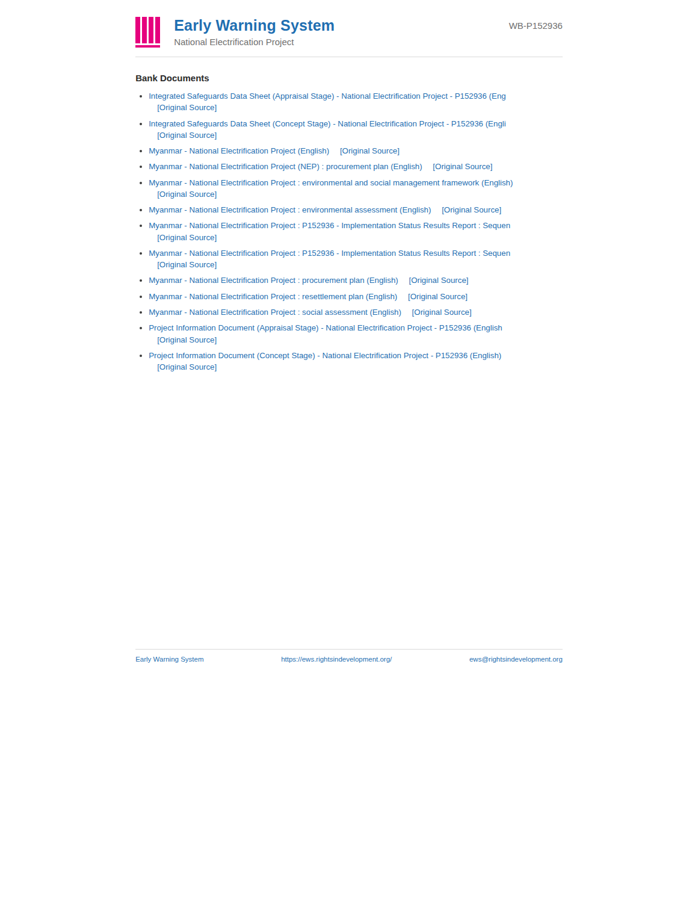Early Warning System
National Electrification Project
WB-P152936
Bank Documents
Integrated Safeguards Data Sheet (Appraisal Stage) - National Electrification Project - P152936 (Eng [Original Source]
Integrated Safeguards Data Sheet (Concept Stage) - National Electrification Project - P152936 (Engli [Original Source]
Myanmar - National Electrification Project (English) [Original Source]
Myanmar - National Electrification Project (NEP) : procurement plan (English) [Original Source]
Myanmar - National Electrification Project : environmental and social management framework (English) [Original Source]
Myanmar - National Electrification Project : environmental assessment (English) [Original Source]
Myanmar - National Electrification Project : P152936 - Implementation Status Results Report : Sequen [Original Source]
Myanmar - National Electrification Project : P152936 - Implementation Status Results Report : Sequen [Original Source]
Myanmar - National Electrification Project : procurement plan (English) [Original Source]
Myanmar - National Electrification Project : resettlement plan (English) [Original Source]
Myanmar - National Electrification Project : social assessment (English) [Original Source]
Project Information Document (Appraisal Stage) - National Electrification Project - P152936 (English [Original Source]
Project Information Document (Concept Stage) - National Electrification Project - P152936 (English) [Original Source]
Early Warning System
https://ews.rightsindevelopment.org/
ews@rightsindevelopment.org